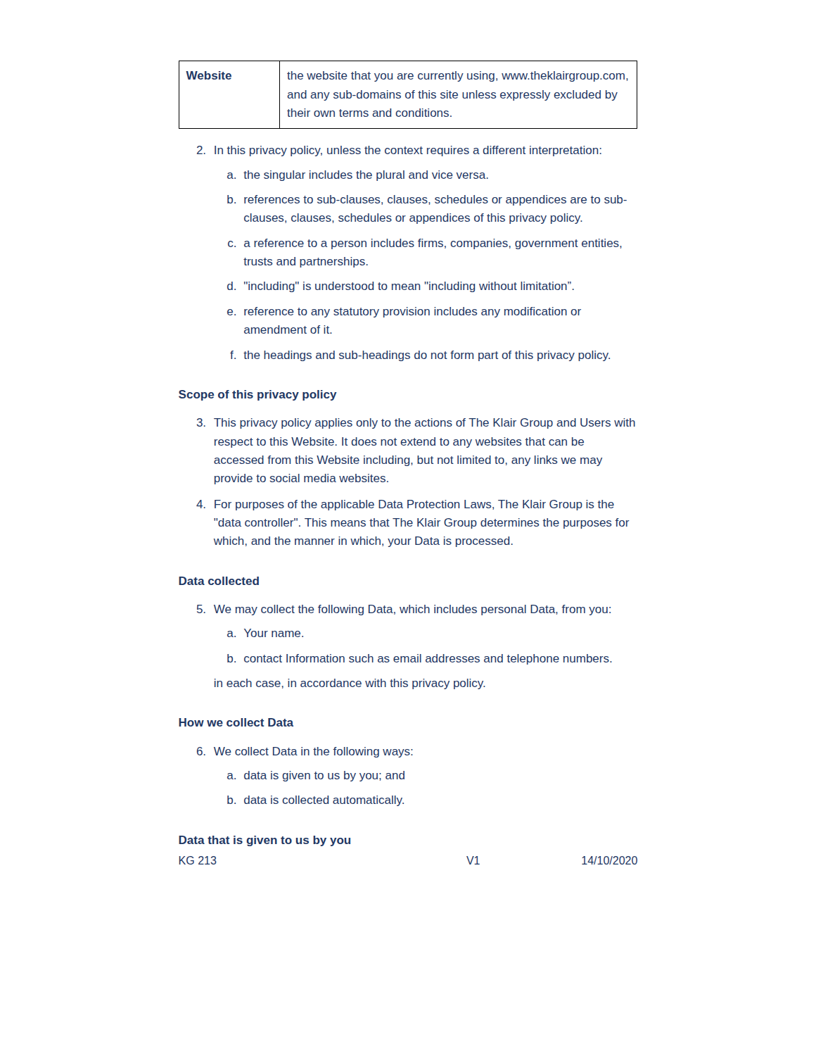| Website | the website that you are currently using, www.theklairgroup.com, and any sub-domains of this site unless expressly excluded by their own terms and conditions. |
In this privacy policy, unless the context requires a different interpretation:
the singular includes the plural and vice versa.
references to sub-clauses, clauses, schedules or appendices are to sub-clauses, clauses, schedules or appendices of this privacy policy.
a reference to a person includes firms, companies, government entities, trusts and partnerships.
"including" is understood to mean "including without limitation”.
reference to any statutory provision includes any modification or amendment of it.
the headings and sub-headings do not form part of this privacy policy.
Scope of this privacy policy
This privacy policy applies only to the actions of The Klair Group and Users with respect to this Website. It does not extend to any websites that can be accessed from this Website including, but not limited to, any links we may provide to social media websites.
For purposes of the applicable Data Protection Laws, The Klair Group is the "data controller". This means that The Klair Group determines the purposes for which, and the manner in which, your Data is processed.
Data collected
We may collect the following Data, which includes personal Data, from you:
Your name.
contact Information such as email addresses and telephone numbers.
in each case, in accordance with this privacy policy.
How we collect Data
We collect Data in the following ways:
data is given to us by you; and
data is collected automatically.
Data that is given to us by you
KG 213
V1
14/10/2020